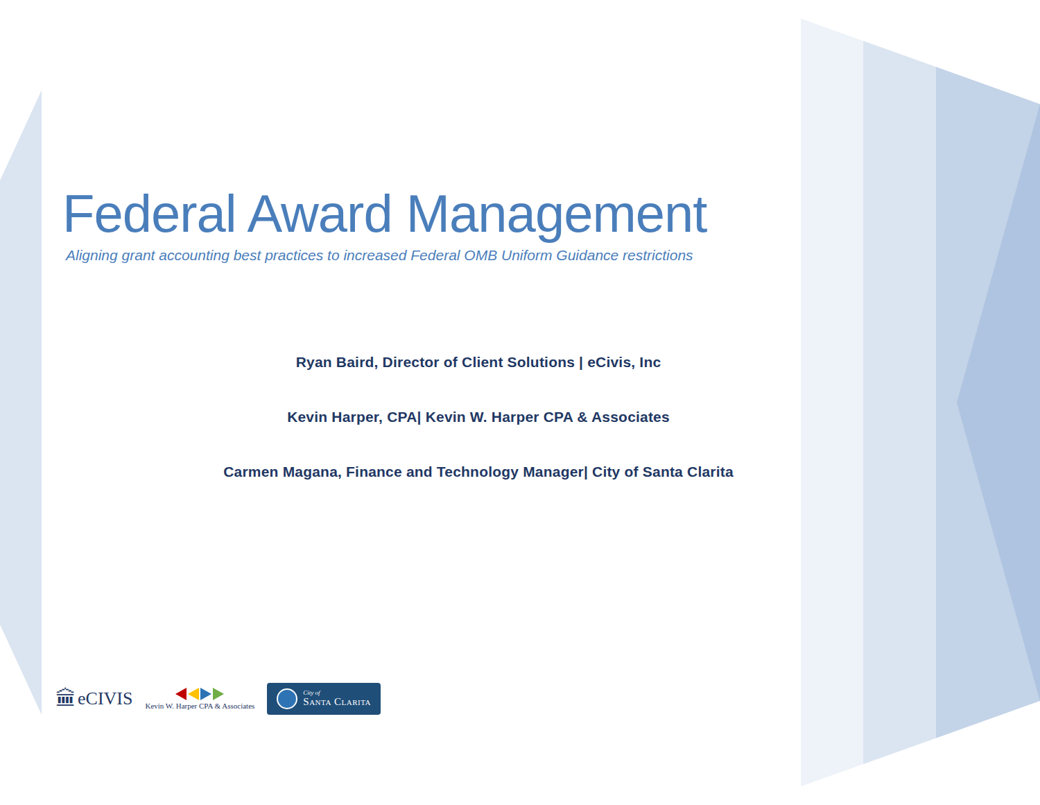Federal Award Management
Aligning grant accounting best practices to increased Federal OMB Uniform Guidance restrictions
Ryan Baird, Director of Client Solutions | eCivis, Inc
Kevin Harper, CPA| Kevin W. Harper CPA & Associates
Carmen Magana, Finance and Technology Manager| City of Santa Clarita
🏛eCIVIS
Kevin W. Harper CPA & Associates
City of Santa Clarita